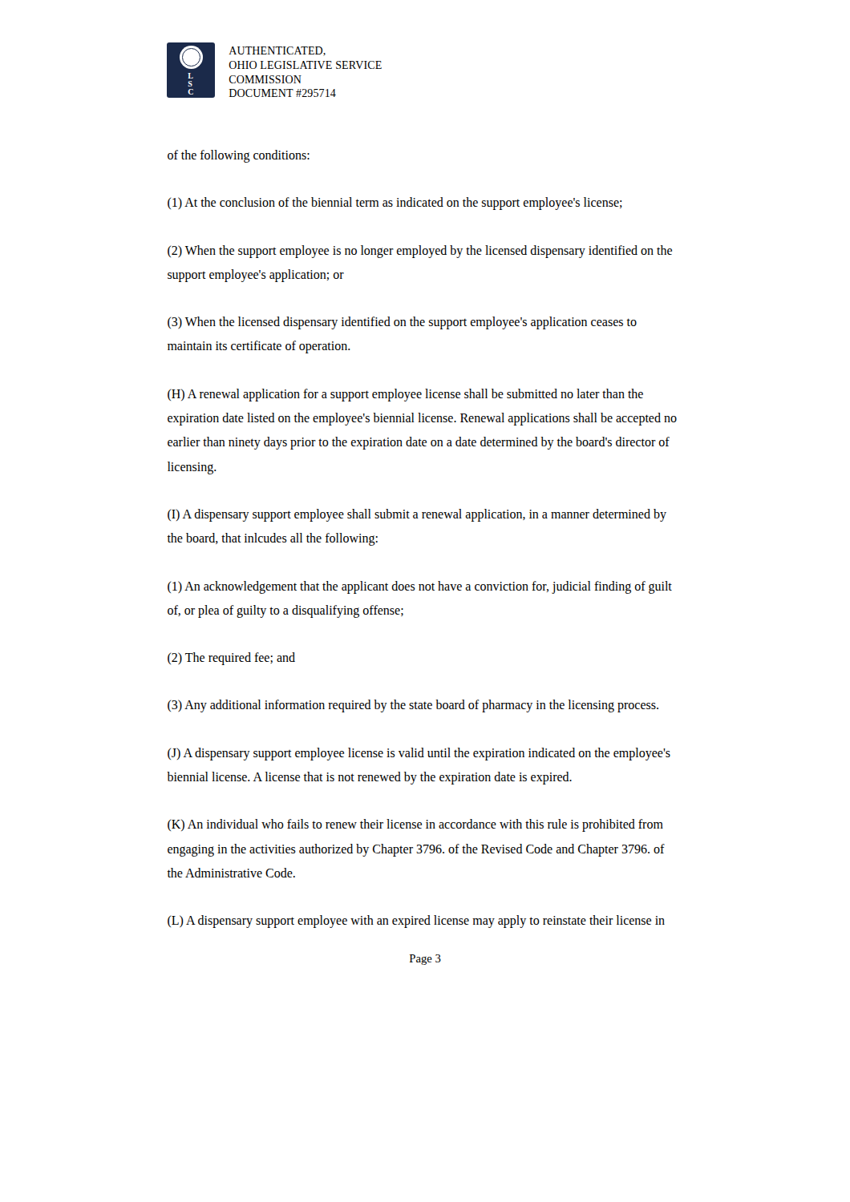L
S
C
AUTHENTICATED,
OHIO LEGISLATIVE SERVICE
COMMISSION
DOCUMENT #295714
of the following conditions:
(1) At the conclusion of the biennial term as indicated on the support employee's license;
(2) When the support employee is no longer employed by the licensed dispensary identified on the support employee's application; or
(3) When the licensed dispensary identified on the support employee's application ceases to maintain its certificate of operation.
(H) A renewal application for a support employee license shall be submitted no later than the expiration date listed on the employee's biennial license. Renewal applications shall be accepted no earlier than ninety days prior to the expiration date on a date determined by the board's director of licensing.
(I) A dispensary support employee shall submit a renewal application, in a manner determined by the board, that inlcudes all the following:
(1) An acknowledgement that the applicant does not have a conviction for, judicial finding of guilt of, or plea of guilty to a disqualifying offense;
(2) The required fee; and
(3) Any additional information required by the state board of pharmacy in the licensing process.
(J) A dispensary support employee license is valid until the expiration indicated on the employee's biennial license. A license that is not renewed by the expiration date is expired.
(K) An individual who fails to renew their license in accordance with this rule is prohibited from engaging in the activities authorized by Chapter 3796. of the Revised Code and Chapter 3796. of the Administrative Code.
(L) A dispensary support employee with an expired license may apply to reinstate their license in
Page 3